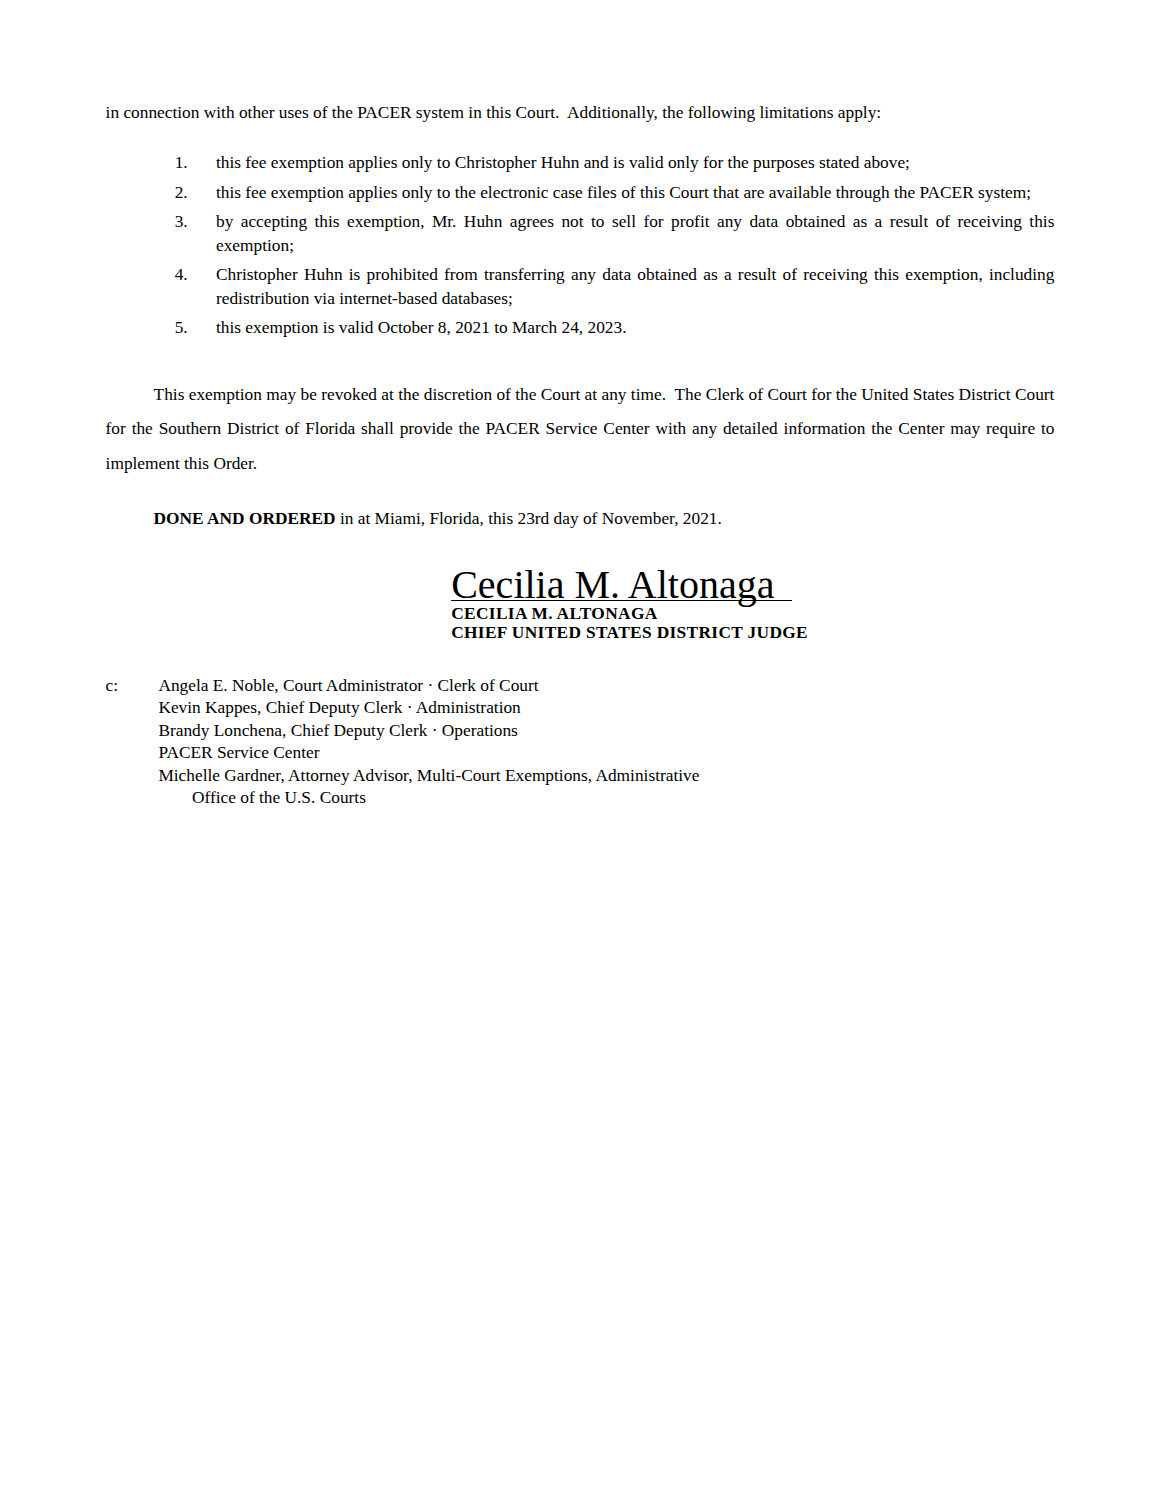in connection with other uses of the PACER system in this Court. Additionally, the following limitations apply:
this fee exemption applies only to Christopher Huhn and is valid only for the purposes stated above;
this fee exemption applies only to the electronic case files of this Court that are available through the PACER system;
by accepting this exemption, Mr. Huhn agrees not to sell for profit any data obtained as a result of receiving this exemption;
Christopher Huhn is prohibited from transferring any data obtained as a result of receiving this exemption, including redistribution via internet-based databases;
this exemption is valid October 8, 2021 to March 24, 2023.
This exemption may be revoked at the discretion of the Court at any time. The Clerk of Court for the United States District Court for the Southern District of Florida shall provide the PACER Service Center with any detailed information the Center may require to implement this Order.
DONE AND ORDERED in at Miami, Florida, this 23rd day of November, 2021.
Cecilia M. Altonaga
CECILIA M. ALTONAGA CHIEF UNITED STATES DISTRICT JUDGE
| c: | Angela E. Noble, Court Administrator · Clerk of Court Kevin Kappes, Chief Deputy Clerk · Administration Brandy Lonchena, Chief Deputy Clerk · Operations PACER Service Center Michelle Gardner, Attorney Advisor, Multi-Court Exemptions, Administrative Office of the U.S. Courts |